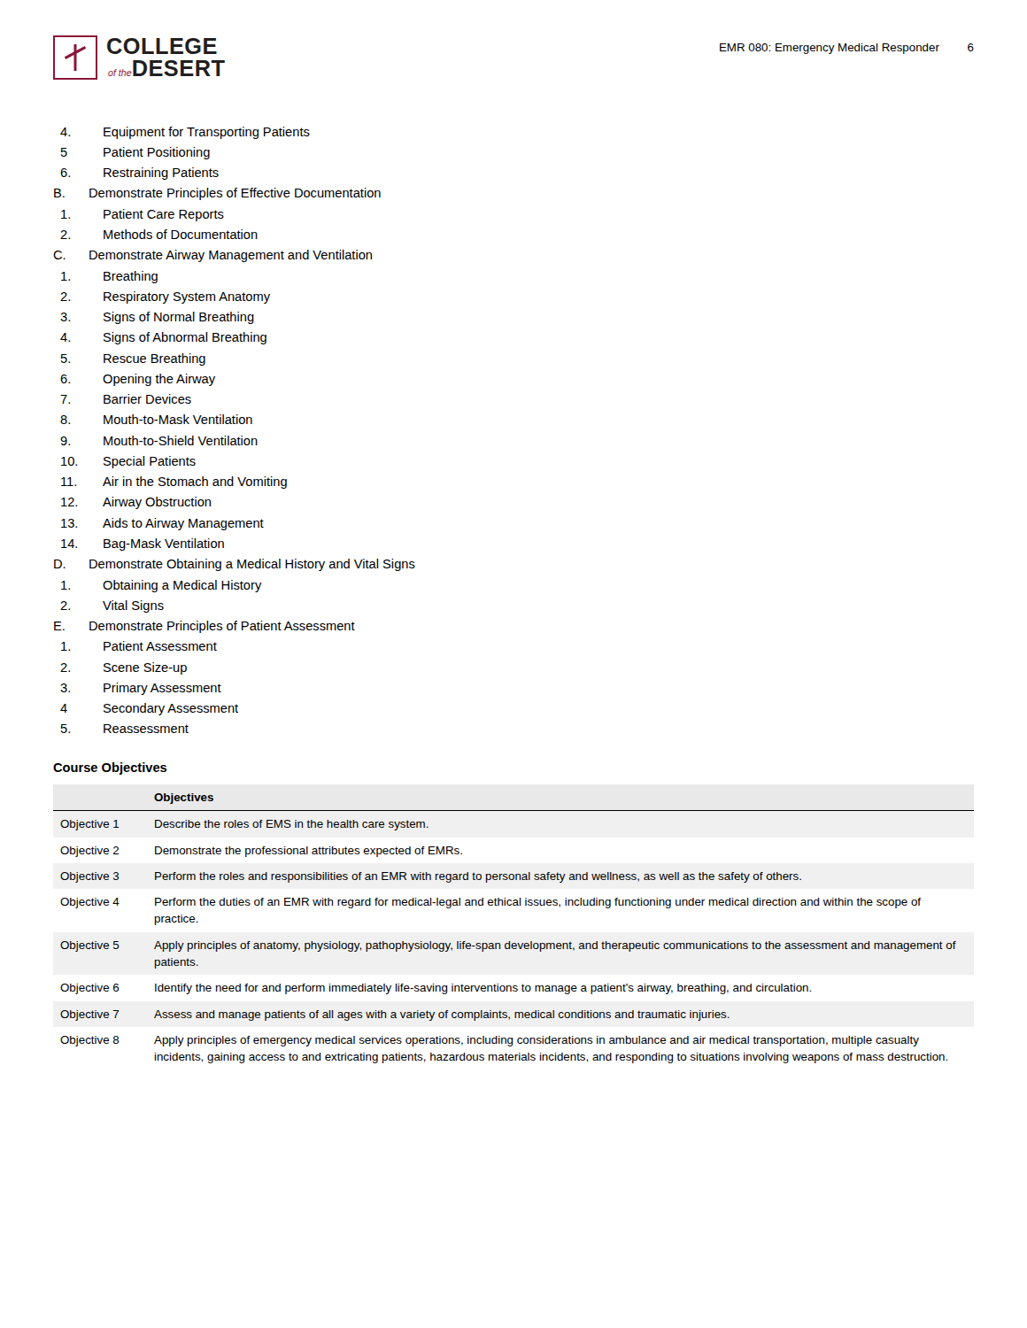COLLEGE of the DESERT
EMR 080: Emergency Medical Responder 6
4. Equipment for Transporting Patients
5 Patient Positioning
6. Restraining Patients
B. Demonstrate Principles of Effective Documentation
1. Patient Care Reports
2. Methods of Documentation
C. Demonstrate Airway Management and Ventilation
1. Breathing
2. Respiratory System Anatomy
3. Signs of Normal Breathing
4. Signs of Abnormal Breathing
5. Rescue Breathing
6. Opening the Airway
7. Barrier Devices
8. Mouth-to-Mask Ventilation
9. Mouth-to-Shield Ventilation
10. Special Patients
11. Air in the Stomach and Vomiting
12. Airway Obstruction
13. Aids to Airway Management
14. Bag-Mask Ventilation
D. Demonstrate Obtaining a Medical History and Vital Signs
1. Obtaining a Medical History
2. Vital Signs
E. Demonstrate Principles of Patient Assessment
1. Patient Assessment
2. Scene Size-up
3. Primary Assessment
4 Secondary Assessment
5. Reassessment
Course Objectives
| | Objectives |
| --- | --- |
| Objective 1 | Describe the roles of EMS in the health care system. |
| Objective 2 | Demonstrate the professional attributes expected of EMRs. |
| Objective 3 | Perform the roles and responsibilities of an EMR with regard to personal safety and wellness, as well as the safety of others. |
| Objective 4 | Perform the duties of an EMR with regard for medical-legal and ethical issues, including functioning under medical direction and within the scope of practice. |
| Objective 5 | Apply principles of anatomy, physiology, pathophysiology, life-span development, and therapeutic communications to the assessment and management of patients. |
| Objective 6 | Identify the need for and perform immediately life-saving interventions to manage a patient's airway, breathing, and circulation. |
| Objective 7 | Assess and manage patients of all ages with a variety of complaints, medical conditions and traumatic injuries. |
| Objective 8 | Apply principles of emergency medical services operations, including considerations in ambulance and air medical transportation, multiple casualty incidents, gaining access to and extricating patients, hazardous materials incidents, and responding to situations involving weapons of mass destruction. |